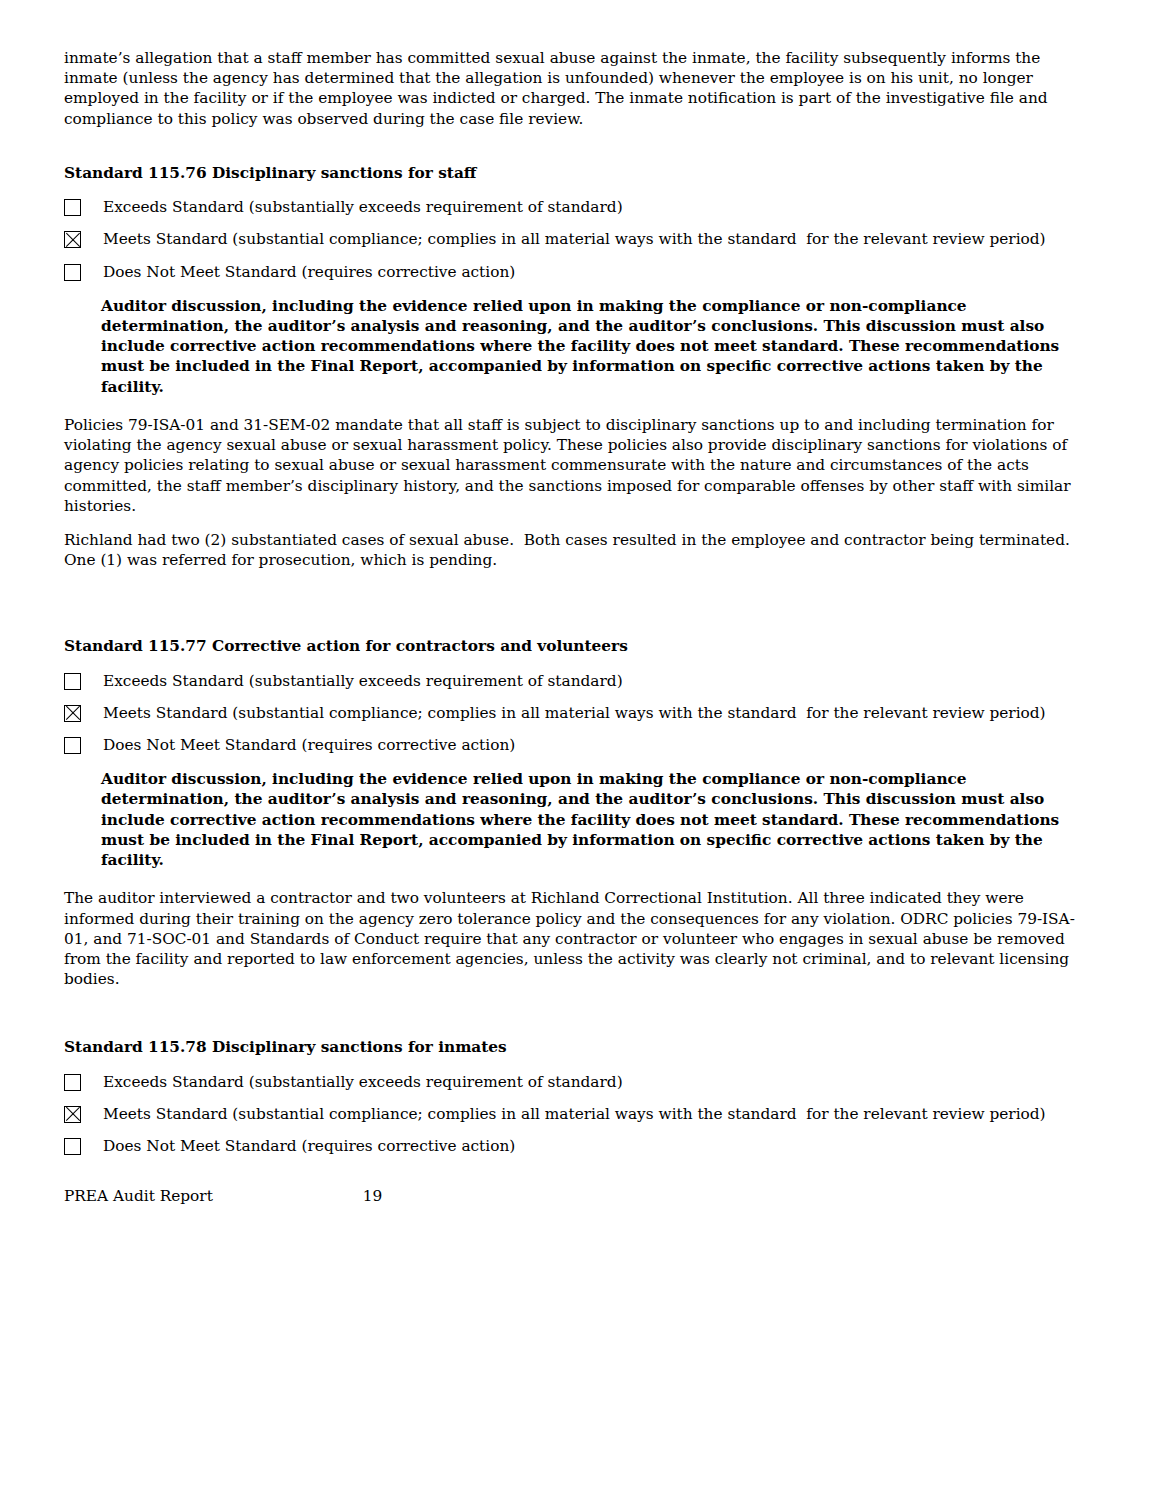inmate’s allegation that a staff member has committed sexual abuse against the inmate, the facility subsequently informs the inmate (unless the agency has determined that the allegation is unfounded) whenever the employee is on his unit, no longer employed in the facility or if the employee was indicted or charged. The inmate notification is part of the investigative file and compliance to this policy was observed during the case file review.
Standard 115.76 Disciplinary sanctions for staff
Exceeds Standard (substantially exceeds requirement of standard)
Meets Standard (substantial compliance; complies in all material ways with the standard for the relevant review period)
Does Not Meet Standard (requires corrective action)
Auditor discussion, including the evidence relied upon in making the compliance or non-compliance determination, the auditor’s analysis and reasoning, and the auditor’s conclusions. This discussion must also include corrective action recommendations where the facility does not meet standard. These recommendations must be included in the Final Report, accompanied by information on specific corrective actions taken by the facility.
Policies 79-ISA-01 and 31-SEM-02 mandate that all staff is subject to disciplinary sanctions up to and including termination for violating the agency sexual abuse or sexual harassment policy. These policies also provide disciplinary sanctions for violations of agency policies relating to sexual abuse or sexual harassment commensurate with the nature and circumstances of the acts committed, the staff member’s disciplinary history, and the sanctions imposed for comparable offenses by other staff with similar histories.
Richland had two (2) substantiated cases of sexual abuse. Both cases resulted in the employee and contractor being terminated. One (1) was referred for prosecution, which is pending.
Standard 115.77 Corrective action for contractors and volunteers
Exceeds Standard (substantially exceeds requirement of standard)
Meets Standard (substantial compliance; complies in all material ways with the standard for the relevant review period)
Does Not Meet Standard (requires corrective action)
Auditor discussion, including the evidence relied upon in making the compliance or non-compliance determination, the auditor’s analysis and reasoning, and the auditor’s conclusions. This discussion must also include corrective action recommendations where the facility does not meet standard. These recommendations must be included in the Final Report, accompanied by information on specific corrective actions taken by the facility.
The auditor interviewed a contractor and two volunteers at Richland Correctional Institution. All three indicated they were informed during their training on the agency zero tolerance policy and the consequences for any violation. ODRC policies 79-ISA-01, and 71-SOC-01 and Standards of Conduct require that any contractor or volunteer who engages in sexual abuse be removed from the facility and reported to law enforcement agencies, unless the activity was clearly not criminal, and to relevant licensing bodies.
Standard 115.78 Disciplinary sanctions for inmates
Exceeds Standard (substantially exceeds requirement of standard)
Meets Standard (substantial compliance; complies in all material ways with the standard for the relevant review period)
Does Not Meet Standard (requires corrective action)
PREA Audit Report 19